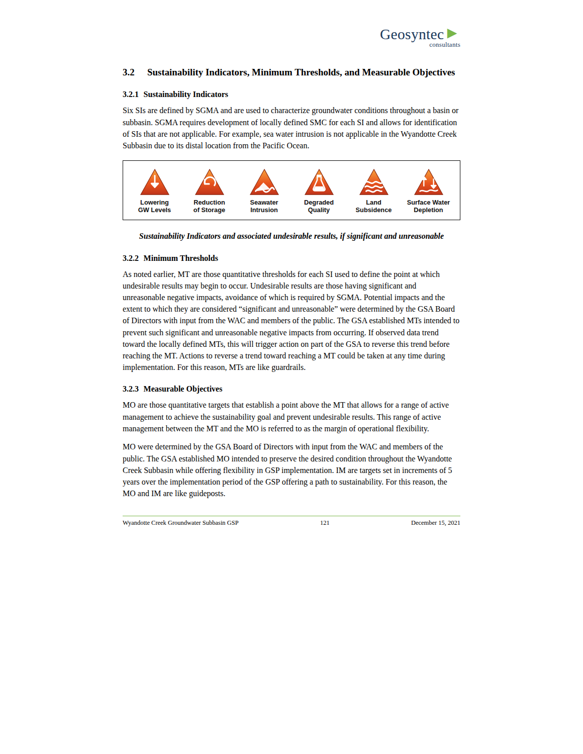Geosyntec►
consultants
3.2 Sustainability Indicators, Minimum Thresholds, and Measurable Objectives
3.2.1 Sustainability Indicators
Six SIs are defined by SGMA and are used to characterize groundwater conditions throughout a basin or subbasin. SGMA requires development of locally defined SMC for each SI and allows for identification of SIs that are not applicable. For example, sea water intrusion is not applicable in the Wyandotte Creek Subbasin due to its distal location from the Pacific Ocean.
Lowering
GW Levels
Reduction
of Storage
Seawater
Intrusion
Degraded
Quality
Land
Subsidence
Surface Water
Depletion
Sustainability Indicators and associated undesirable results, if significant and unreasonable
3.2.2 Minimum Thresholds
As noted earlier, MT are those quantitative thresholds for each SI used to define the point at which undesirable results may begin to occur. Undesirable results are those having significant and unreasonable negative impacts, avoidance of which is required by SGMA. Potential impacts and the extent to which they are considered “significant and unreasonable” were determined by the GSA Board of Directors with input from the WAC and members of the public. The GSA established MTs intended to prevent such significant and unreasonable negative impacts from occurring. If observed data trend toward the locally defined MTs, this will trigger action on part of the GSA to reverse this trend before reaching the MT. Actions to reverse a trend toward reaching a MT could be taken at any time during implementation. For this reason, MTs are like guardrails.
3.2.3 Measurable Objectives
MO are those quantitative targets that establish a point above the MT that allows for a range of active management to achieve the sustainability goal and prevent undesirable results. This range of active management between the MT and the MO is referred to as the margin of operational flexibility.
MO were determined by the GSA Board of Directors with input from the WAC and members of the public. The GSA established MO intended to preserve the desired condition throughout the Wyandotte Creek Subbasin while offering flexibility in GSP implementation. IM are targets set in increments of 5 years over the implementation period of the GSP offering a path to sustainability. For this reason, the MO and IM are like guideposts.
Wyandotte Creek Groundwater Subbasin GSP
121
December 15, 2021